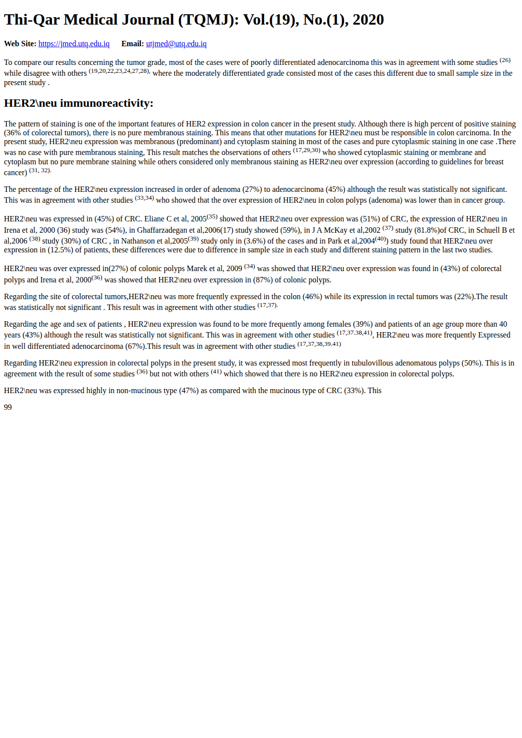Thi-Qar Medical Journal (TQMJ): Vol.(19), No.(1), 2020
Web Site: https://jmed.utq.edu.iq Email: utjmed@utq.edu.iq
To compare our results concerning the tumor grade, most of the cases were of poorly differentiated adenocarcinoma this was in agreement with some studies (26) while disagree with others (19,20,22,23,24,27,28), where the moderately differentiated grade consisted most of the cases this different due to small sample size in the present study .
HER2\neu immunoreactivity:
The pattern of staining is one of the important features of HER2 expression in colon cancer in the present study. Although there is high percent of positive staining (36% of colorectal tumors), there is no pure membranous staining. This means that other mutations for HER2\neu must be responsible in colon carcinoma. In the present study, HER2\neu expression was membranous (predominant) and cytoplasm staining in most of the cases and pure cytoplasmic staining in one case .There was no case with pure membranous staining, This result matches the observations of others (17,29,30) who showed cytoplasmic staining or membrane and cytoplasm but no pure membrane staining while others considered only membranous staining as HER2\neu over expression (according to guidelines for breast cancer) (31, 32).
The percentage of the HER2\neu expression increased in order of adenoma (27%) to adenocarcinoma (45%) although the result was statistically not significant. This was in agreement with other studies (33,34) who showed that the over expression of HER2\neu in colon polyps (adenoma) was lower than in cancer group.
HER2\neu was expressed in (45%) of CRC. Eliane C et al, 2005(35) showed that HER2\neu over expression was (51%) of CRC, the expression of HER2\neu in Irena et al, 2000 (36) study was (54%), in Ghaffarzadegan et al,2006(17) study showed (59%), in J A McKay et al,2002 (37) study (81.8%)of CRC, in Schuell B et al,2006 (38) study (30%) of CRC , in Nathanson et al,2005(39) study only in (3.6%) of the cases and in Park et al,2004(40)) study found that HER2\neu over expression in (12.5%) of patients, these differences were due to difference in sample size in each study and different staining pattern in the last two studies.
HER2\neu was over expressed in(27%) of colonic polyps Marek et al, 2009 (34) was showed that HER2\neu over expression was found in (43%) of colorectal polyps and Irena et al, 2000(36) was showed that HER2\neu over expression in (87%) of colonic polyps.
Regarding the site of colorectal tumors,HER2\neu was more frequently expressed in the colon (46%) while its expression in rectal tumors was (22%).The result was statistically not significant . This result was in agreement with other studies (17,37).
Regarding the age and sex of patients , HER2\neu expression was found to be more frequently among females (39%) and patients of an age group more than 40 years (43%) although the result was statistically not significant. This was in agreement with other studies (17,37.38,41), HER2\neu was more frequently Expressed in well differentiated adenocarcinoma (67%).This result was in agreement with other studies (17,37,38,39.41)
Regarding HER2\neu expression in colorectal polyps in the present study, it was expressed most frequently in tubulovillous adenomatous polyps (50%). This is in agreement with the result of some studies (36) but not with others (41) which showed that there is no HER2\neu expression in colorectal polyps.
HER2\neu was expressed highly in non-mucinous type (47%) as compared with the mucinous type of CRC (33%). This
99